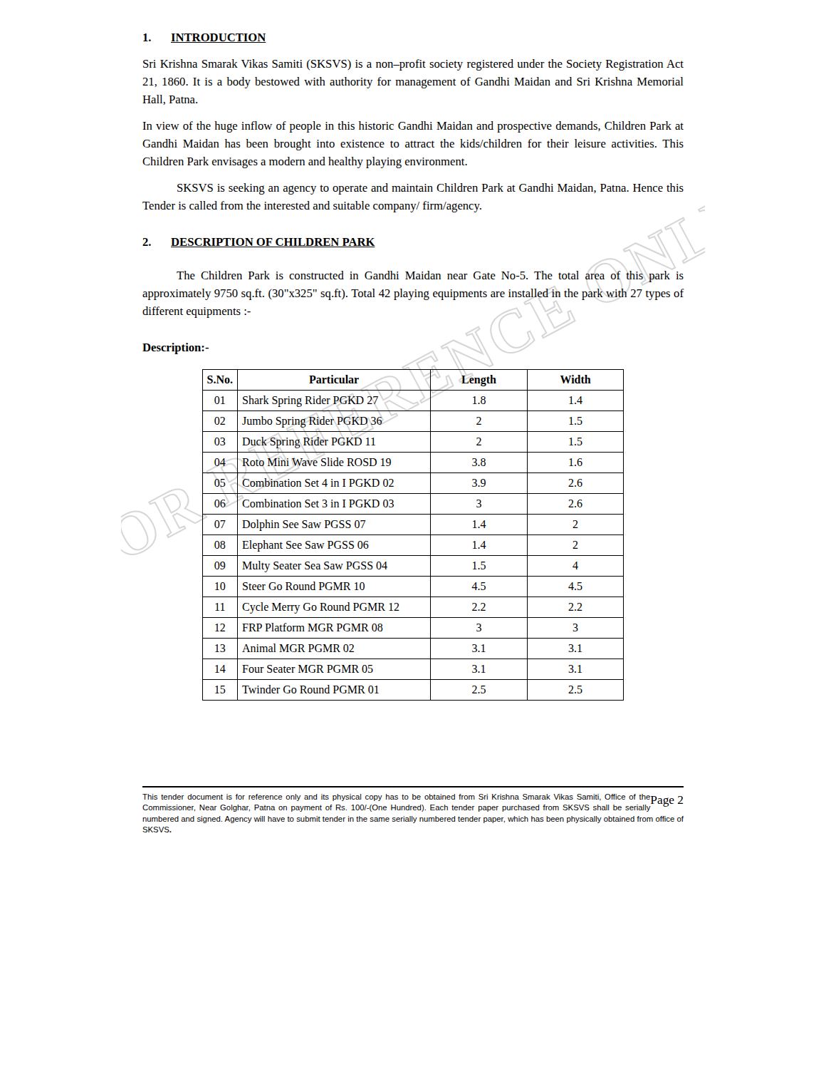FOR REFERENCE ONLY
1. INTRODUCTION
Sri Krishna Smarak Vikas Samiti (SKSVS) is a non–profit society registered under the Society Registration Act 21, 1860. It is a body bestowed with authority for management of Gandhi Maidan and Sri Krishna Memorial Hall, Patna.
In view of the huge inflow of people in this historic Gandhi Maidan and prospective demands, Children Park at Gandhi Maidan has been brought into existence to attract the kids/children for their leisure activities. This Children Park envisages a modern and healthy playing environment.
SKSVS is seeking an agency to operate and maintain Children Park at Gandhi Maidan, Patna. Hence this Tender is called from the interested and suitable company/ firm/agency.
2. DESCRIPTION OF CHILDREN PARK
The Children Park is constructed in Gandhi Maidan near Gate No-5. The total area of this park is approximately 9750 sq.ft. (30"x325" sq.ft). Total 42 playing equipments are installed in the park with 27 types of different equipments :-
Description:-
| S.No. | Particular | Length | Width |
| --- | --- | --- | --- |
| 01 | Shark Spring Rider PGKD 27 | 1.8 | 1.4 |
| 02 | Jumbo Spring Rider PGKD 36 | 2 | 1.5 |
| 03 | Duck Spring Rider PGKD 11 | 2 | 1.5 |
| 04 | Roto Mini Wave Slide ROSD 19 | 3.8 | 1.6 |
| 05 | Combination Set 4 in I PGKD 02 | 3.9 | 2.6 |
| 06 | Combination Set 3 in I PGKD 03 | 3 | 2.6 |
| 07 | Dolphin See Saw PGSS 07 | 1.4 | 2 |
| 08 | Elephant See Saw PGSS 06 | 1.4 | 2 |
| 09 | Multy Seater Sea Saw PGSS 04 | 1.5 | 4 |
| 10 | Steer Go Round PGMR 10 | 4.5 | 4.5 |
| 11 | Cycle Merry Go Round PGMR 12 | 2.2 | 2.2 |
| 12 | FRP Platform MGR PGMR 08 | 3 | 3 |
| 13 | Animal MGR PGMR 02 | 3.1 | 3.1 |
| 14 | Four Seater MGR PGMR 05 | 3.1 | 3.1 |
| 15 | Twinder Go Round PGMR 01 | 2.5 | 2.5 |
Page 2 This tender document is for reference only and its physical copy has to be obtained from Sri Krishna Smarak Vikas Samiti, Office of the Commissioner, Near Golghar, Patna on payment of Rs. 100/-(One Hundred). Each tender paper purchased from SKSVS shall be serially numbered and signed. Agency will have to submit tender in the same serially numbered tender paper, which has been physically obtained from office of SKSVS.